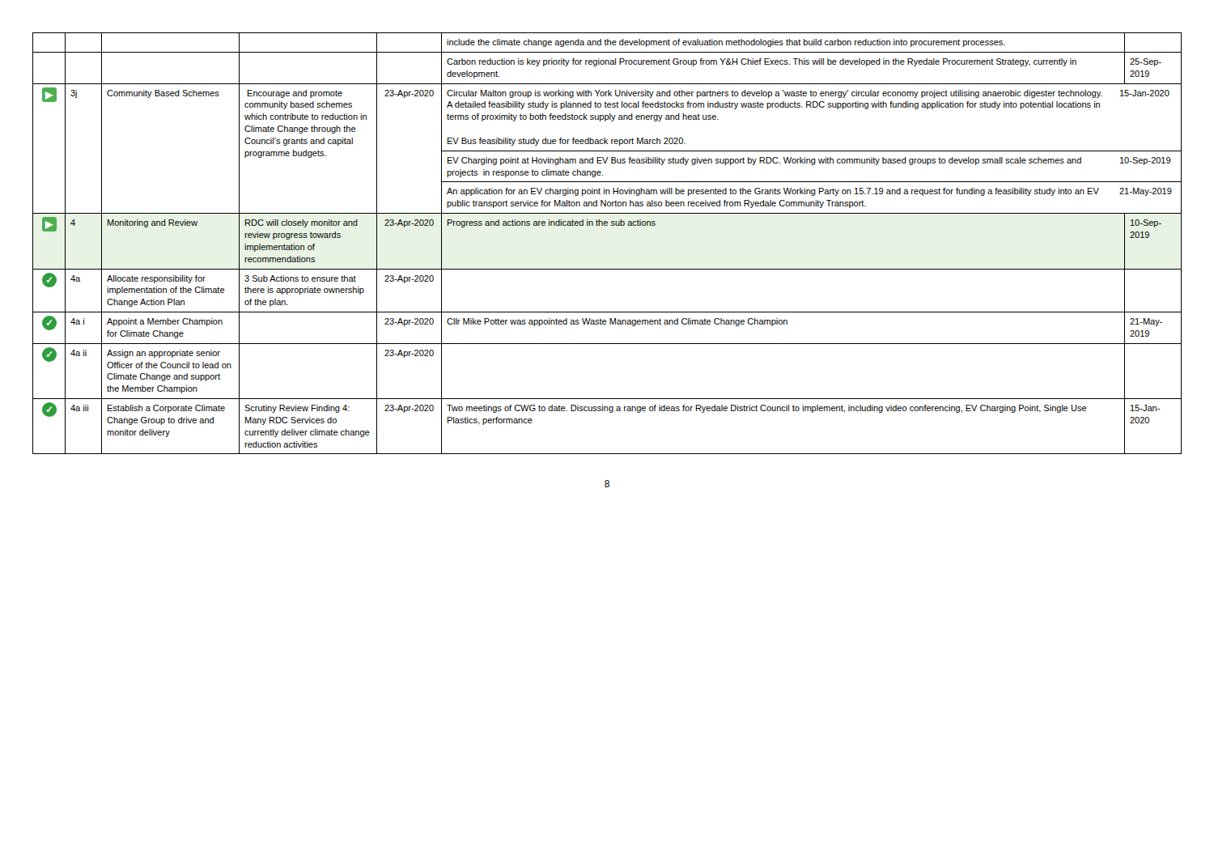| | | | | | include the climate change agenda and the development of evaluation methodologies that build carbon reduction into procurement processes. | |
| | | | | | Carbon reduction is key priority for regional Procurement Group from Y&H Chief Execs. This will be developed in the Ryedale Procurement Strategy, currently in development. | 25-Sep-2019 |
| ▶ | 3j | Community Based Schemes | Encourage and promote community based schemes which contribute to reduction in Climate Change through the Council’s grants and capital programme budgets. | 23-Apr-2020 | / Circular Malton group is working with York University and other partners to develop a 'waste to energy' circular economy project utilising anaerobic digester technology. A detailed feasibility study is planned to test local feedstocks from industry waste products. RDC supporting with funding application for study into potential locations in terms of proximity to both feedstock supply and energy and heat use. EV Bus feasibility study due for feedback report March 2020. / 15-Jan-2020 / / EV Charging point at Hovingham and EV Bus feasibility study given support by RDC. Working with community based groups to develop small scale schemes and projects in response to climate change. / 10-Sep-2019 / / An application for an EV charging point in Hovingham will be presented to the Grants Working Party on 15.7.19 and a request for funding a feasibility study into an EV public transport service for Malton and Norton has also been received from Ryedale Community Transport. / 21-May-2019 / |
| ▶ | 4 | Monitoring and Review | RDC will closely monitor and review progress towards implementation of recommendations | 23-Apr-2020 | Progress and actions are indicated in the sub actions | 10-Sep-2019 |
| ✓ | 4a | Allocate responsibility for implementation of the Climate Change Action Plan | 3 Sub Actions to ensure that there is appropriate ownership of the plan. | 23-Apr-2020 | | |
| ✓ | 4a i | Appoint a Member Champion for Climate Change | | 23-Apr-2020 | Cllr Mike Potter was appointed as Waste Management and Climate Change Champion | 21-May-2019 |
| ✓ | 4a ii | Assign an appropriate senior Officer of the Council to lead on Climate Change and support the Member Champion | | 23-Apr-2020 | | |
| ✓ | 4a iii | Establish a Corporate Climate Change Group to drive and monitor delivery | Scrutiny Review Finding 4: Many RDC Services do currently deliver climate change reduction activities | 23-Apr-2020 | Two meetings of CWG to date. Discussing a range of ideas for Ryedale District Council to implement, including video conferencing, EV Charging Point, Single Use Plastics, performance | 15-Jan-2020 |
8